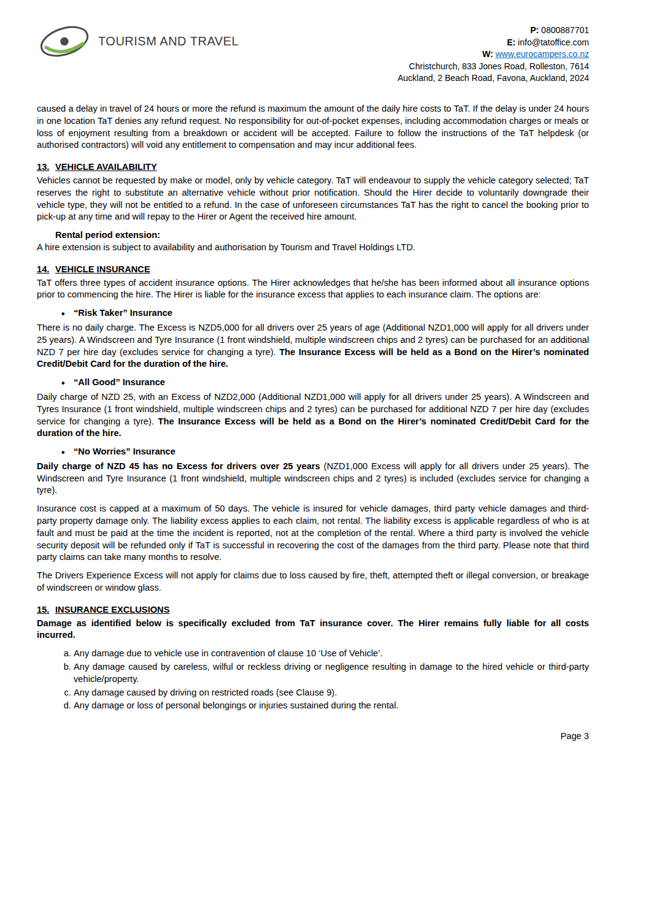TOURISM AND TRAVEL
P: 0800887701
E: info@tatoffice.com
W: www.eurocampers.co.nz
Christchurch, 833 Jones Road, Rolleston, 7614
Auckland, 2 Beach Road, Favona, Auckland, 2024
caused a delay in travel of 24 hours or more the refund is maximum the amount of the daily hire costs to TaT. If the delay is under 24 hours in one location TaT denies any refund request. No responsibility for out-of-pocket expenses, including accommodation charges or meals or loss of enjoyment resulting from a breakdown or accident will be accepted. Failure to follow the instructions of the TaT helpdesk (or authorised contractors) will void any entitlement to compensation and may incur additional fees.
13. VEHICLE AVAILABILITY
Vehicles cannot be requested by make or model, only by vehicle category. TaT will endeavour to supply the vehicle category selected; TaT reserves the right to substitute an alternative vehicle without prior notification. Should the Hirer decide to voluntarily downgrade their vehicle type, they will not be entitled to a refund. In the case of unforeseen circumstances TaT has the right to cancel the booking prior to pick-up at any time and will repay to the Hirer or Agent the received hire amount.
Rental period extension:
A hire extension is subject to availability and authorisation by Tourism and Travel Holdings LTD.
14. VEHICLE INSURANCE
TaT offers three types of accident insurance options. The Hirer acknowledges that he/she has been informed about all insurance options prior to commencing the hire. The Hirer is liable for the insurance excess that applies to each insurance claim. The options are:
“Risk Taker” Insurance
There is no daily charge. The Excess is NZD5,000 for all drivers over 25 years of age (Additional NZD1,000 will apply for all drivers under 25 years). A Windscreen and Tyre Insurance (1 front windshield, multiple windscreen chips and 2 tyres) can be purchased for an additional NZD 7 per hire day (excludes service for changing a tyre). The Insurance Excess will be held as a Bond on the Hirer’s nominated Credit/Debit Card for the duration of the hire.
“All Good” Insurance
Daily charge of NZD 25, with an Excess of NZD2,000 (Additional NZD1,000 will apply for all drivers under 25 years). A Windscreen and Tyres Insurance (1 front windshield, multiple windscreen chips and 2 tyres) can be purchased for additional NZD 7 per hire day (excludes service for changing a tyre). The Insurance Excess will be held as a Bond on the Hirer’s nominated Credit/Debit Card for the duration of the hire.
“No Worries” Insurance
Daily charge of NZD 45 has no Excess for drivers over 25 years (NZD1,000 Excess will apply for all drivers under 25 years). The Windscreen and Tyre Insurance (1 front windshield, multiple windscreen chips and 2 tyres) is included (excludes service for changing a tyre).
Insurance cost is capped at a maximum of 50 days. The vehicle is insured for vehicle damages, third party vehicle damages and third-party property damage only. The liability excess applies to each claim, not rental. The liability excess is applicable regardless of who is at fault and must be paid at the time the incident is reported, not at the completion of the rental. Where a third party is involved the vehicle security deposit will be refunded only if TaT is successful in recovering the cost of the damages from the third party. Please note that third party claims can take many months to resolve.
The Drivers Experience Excess will not apply for claims due to loss caused by fire, theft, attempted theft or illegal conversion, or breakage of windscreen or window glass.
15. INSURANCE EXCLUSIONS
Damage as identified below is specifically excluded from TaT insurance cover. The Hirer remains fully liable for all costs incurred.
Any damage due to vehicle use in contravention of clause 10 ‘Use of Vehicle’.
Any damage caused by careless, wilful or reckless driving or negligence resulting in damage to the hired vehicle or third-party vehicle/property.
Any damage caused by driving on restricted roads (see Clause 9).
Any damage or loss of personal belongings or injuries sustained during the rental.
Page 3